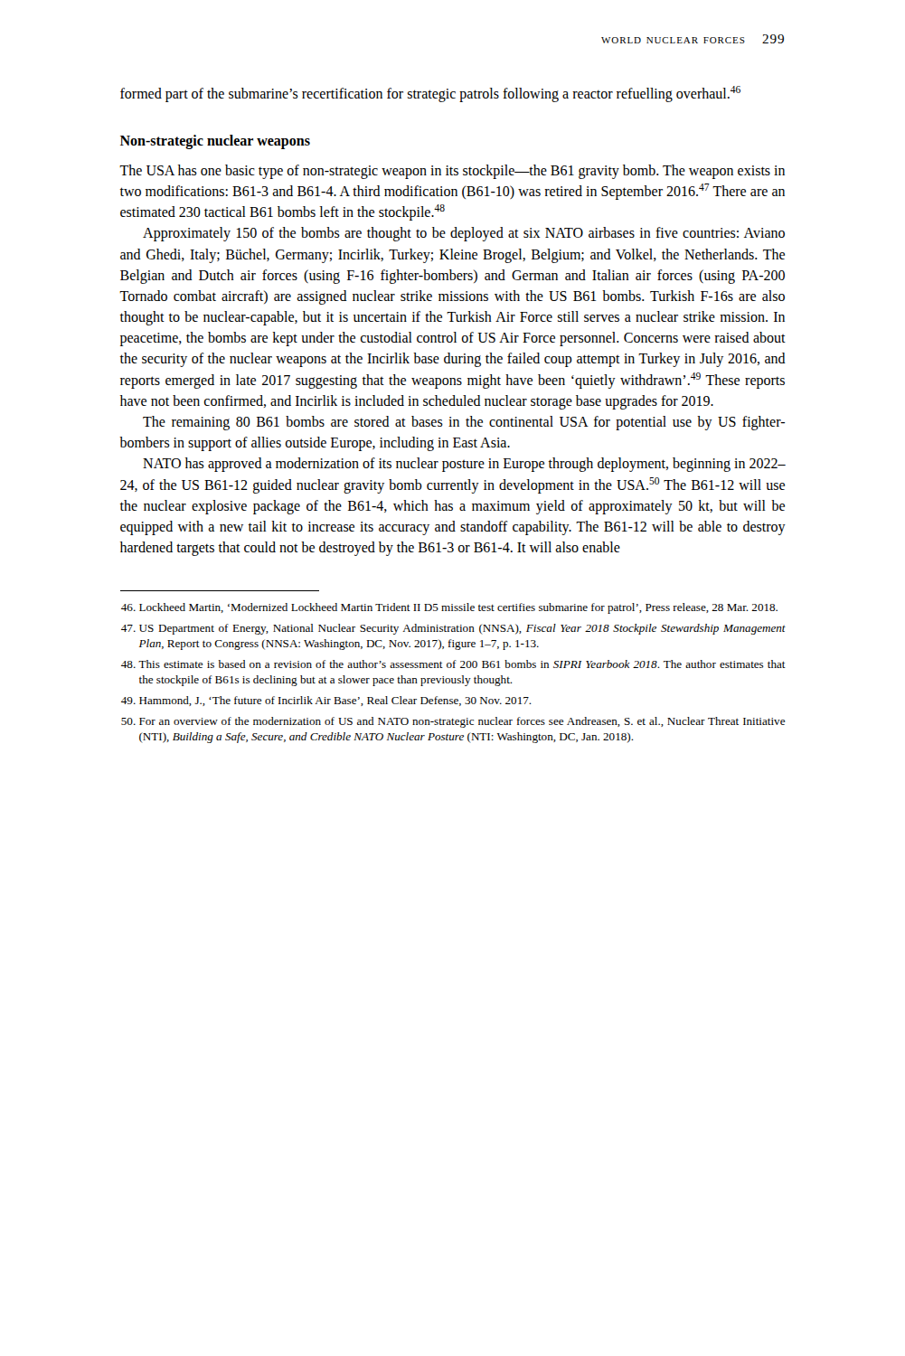world nuclear forces299
formed part of the submarine’s recertification for strategic patrols following a reactor refuelling overhaul.46
Non-strategic nuclear weapons
The USA has one basic type of non-strategic weapon in its stockpile—the B61 gravity bomb. The weapon exists in two modifications: B61-3 and B61-4. A third modification (B61-10) was retired in September 2016.47 There are an estimated 230 tactical B61 bombs left in the stockpile.48
Approximately 150 of the bombs are thought to be deployed at six NATO airbases in five countries: Aviano and Ghedi, Italy; Büchel, Germany; Incirlik, Turkey; Kleine Brogel, Belgium; and Volkel, the Netherlands. The Belgian and Dutch air forces (using F-16 fighter-bombers) and German and Italian air forces (using PA-200 Tornado combat aircraft) are assigned nuclear strike missions with the US B61 bombs. Turkish F-16s are also thought to be nuclear-capable, but it is uncertain if the Turkish Air Force still serves a nuclear strike mission. In peacetime, the bombs are kept under the custodial control of US Air Force personnel. Concerns were raised about the security of the nuclear weapons at the Incirlik base during the failed coup attempt in Turkey in July 2016, and reports emerged in late 2017 suggesting that the weapons might have been ‘quietly withdrawn’.49 These reports have not been confirmed, and Incirlik is included in scheduled nuclear storage base upgrades for 2019.
The remaining 80 B61 bombs are stored at bases in the continental USA for potential use by US fighter-bombers in support of allies outside Europe, including in East Asia.
NATO has approved a modernization of its nuclear posture in Europe through deployment, beginning in 2022–24, of the US B61-12 guided nuclear gravity bomb currently in development in the USA.50 The B61-12 will use the nuclear explosive package of the B61-4, which has a maximum yield of approximately 50 kt, but will be equipped with a new tail kit to increase its accuracy and standoff capability. The B61-12 will be able to destroy hardened targets that could not be destroyed by the B61-3 or B61-4. It will also enable
Lockheed Martin, ‘Modernized Lockheed Martin Trident II D5 missile test certifies submarine for patrol’, Press release, 28 Mar. 2018.
US Department of Energy, National Nuclear Security Administration (NNSA), Fiscal Year 2018 Stockpile Stewardship Management Plan, Report to Congress (NNSA: Washington, DC, Nov. 2017), figure 1–7, p. 1-13.
This estimate is based on a revision of the author’s assessment of 200 B61 bombs in SIPRI Yearbook 2018. The author estimates that the stockpile of B61s is declining but at a slower pace than previously thought.
Hammond, J., ‘The future of Incirlik Air Base’, Real Clear Defense, 30 Nov. 2017.
For an overview of the modernization of US and NATO non-strategic nuclear forces see Andreasen, S. et al., Nuclear Threat Initiative (NTI), Building a Safe, Secure, and Credible NATO Nuclear Posture (NTI: Washington, DC, Jan. 2018).